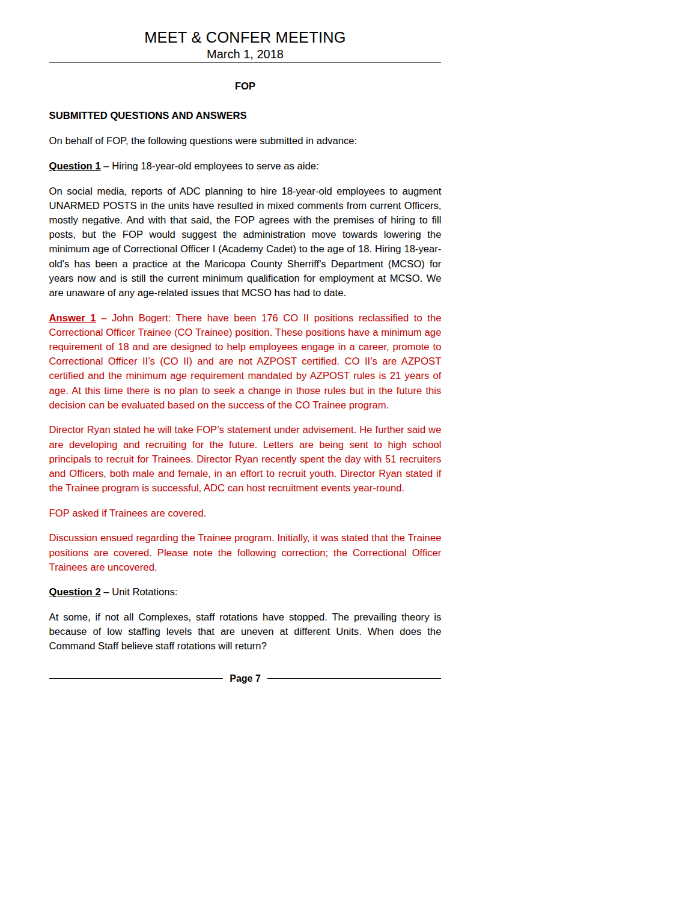MEET & CONFER MEETING
March 1, 2018
FOP
SUBMITTED QUESTIONS AND ANSWERS
On behalf of FOP, the following questions were submitted in advance:
Question 1 – Hiring 18-year-old employees to serve as aide:
On social media, reports of ADC planning to hire 18-year-old employees to augment UNARMED POSTS in the units have resulted in mixed comments from current Officers, mostly negative. And with that said, the FOP agrees with the premises of hiring to fill posts, but the FOP would suggest the administration move towards lowering the minimum age of Correctional Officer I (Academy Cadet) to the age of 18. Hiring 18-year-old's has been a practice at the Maricopa County Sherriff's Department (MCSO) for years now and is still the current minimum qualification for employment at MCSO. We are unaware of any age-related issues that MCSO has had to date.
Answer 1 – John Bogert: There have been 176 CO II positions reclassified to the Correctional Officer Trainee (CO Trainee) position. These positions have a minimum age requirement of 18 and are designed to help employees engage in a career, promote to Correctional Officer II’s (CO II) and are not AZPOST certified. CO II’s are AZPOST certified and the minimum age requirement mandated by AZPOST rules is 21 years of age. At this time there is no plan to seek a change in those rules but in the future this decision can be evaluated based on the success of the CO Trainee program.
Director Ryan stated he will take FOP’s statement under advisement. He further said we are developing and recruiting for the future. Letters are being sent to high school principals to recruit for Trainees. Director Ryan recently spent the day with 51 recruiters and Officers, both male and female, in an effort to recruit youth. Director Ryan stated if the Trainee program is successful, ADC can host recruitment events year-round.
FOP asked if Trainees are covered.
Discussion ensued regarding the Trainee program. Initially, it was stated that the Trainee positions are covered. Please note the following correction; the Correctional Officer Trainees are uncovered.
Question 2 – Unit Rotations:
At some, if not all Complexes, staff rotations have stopped. The prevailing theory is because of low staffing levels that are uneven at different Units. When does the Command Staff believe staff rotations will return?
Page 7